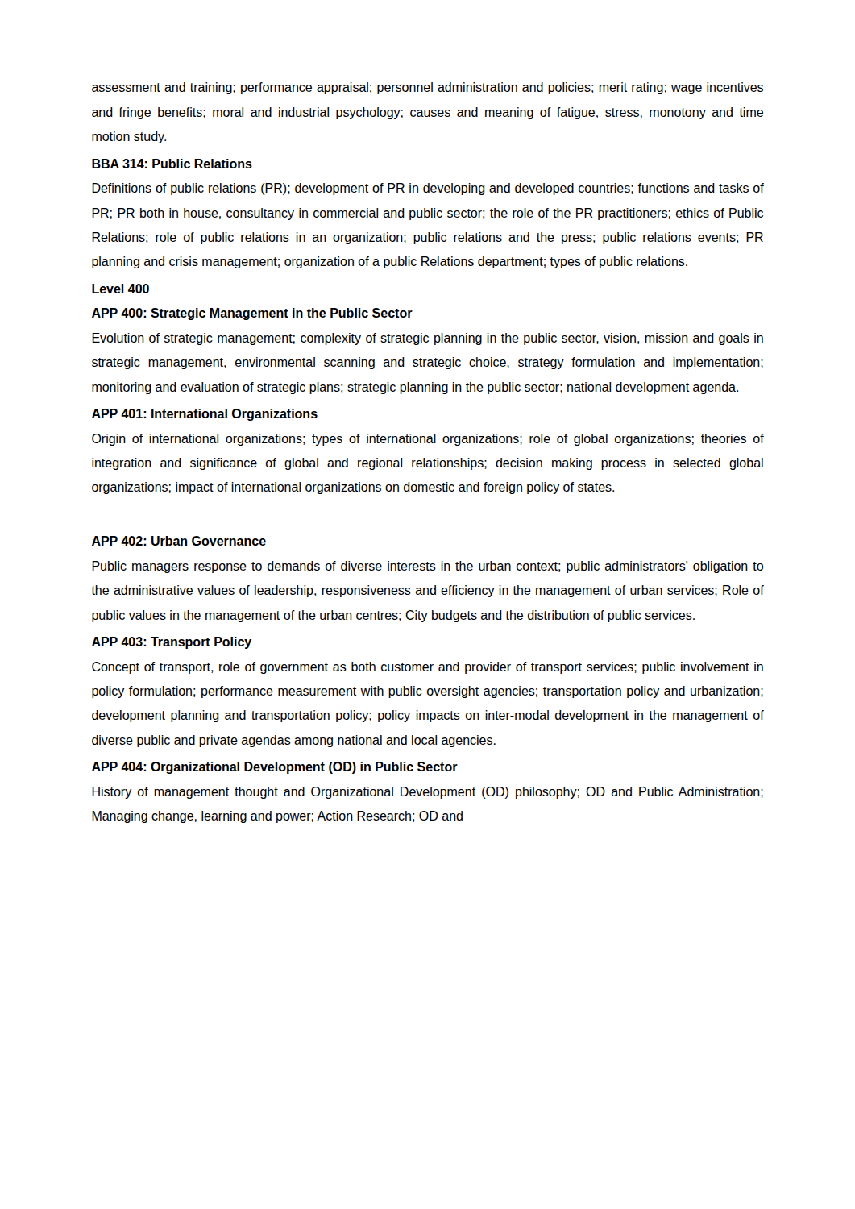assessment and training; performance appraisal; personnel administration and policies; merit rating; wage incentives and fringe benefits; moral and industrial psychology; causes and meaning of fatigue, stress, monotony and time motion study.
BBA 314: Public Relations
Definitions of public relations (PR); development of PR in developing and developed countries; functions and tasks of PR; PR both in house, consultancy in commercial and public sector; the role of the PR practitioners; ethics of Public Relations; role of public relations in an organization; public relations and the press; public relations events; PR planning and crisis management; organization of a public Relations department; types of public relations.
Level 400
APP 400: Strategic Management in the Public Sector
Evolution of strategic management; complexity of strategic planning in the public sector, vision, mission and goals in strategic management, environmental scanning and strategic choice, strategy formulation and implementation; monitoring and evaluation of strategic plans; strategic planning in the public sector; national development agenda.
APP 401: International Organizations
Origin of international organizations; types of international organizations; role of global organizations; theories of integration and significance of global and regional relationships; decision making process in selected global organizations; impact of international organizations on domestic and foreign policy of states.
APP 402: Urban Governance
Public managers response to demands of diverse interests in the urban context; public administrators' obligation to the administrative values of leadership, responsiveness and efficiency in the management of urban services; Role of public values in the management of the urban centres; City budgets and the distribution of public services.
APP 403: Transport Policy
Concept of transport, role of government as both customer and provider of transport services; public involvement in policy formulation; performance measurement with public oversight agencies; transportation policy and urbanization; development planning and transportation policy; policy impacts on inter-modal development in the management of diverse public and private agendas among national and local agencies.
APP 404: Organizational Development (OD) in Public Sector
History of management thought and Organizational Development (OD) philosophy; OD and Public Administration; Managing change, learning and power; Action Research; OD and